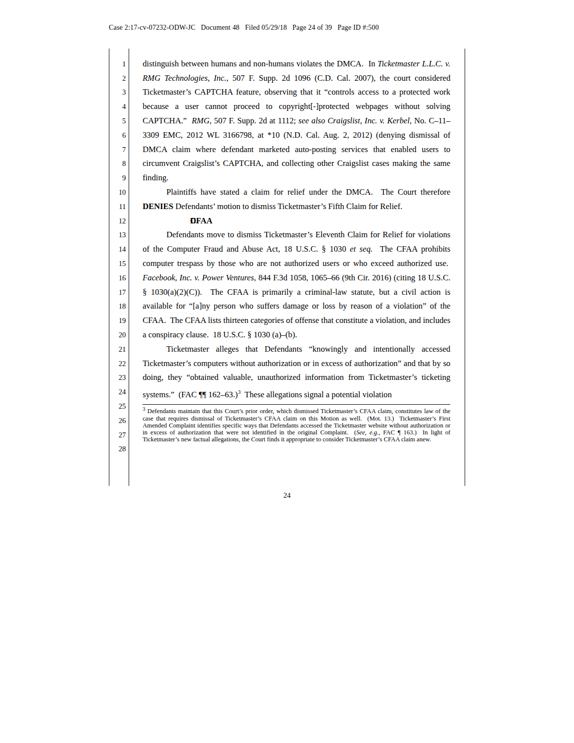Case 2:17-cv-07232-ODW-JC Document 48 Filed 05/29/18 Page 24 of 39 Page ID #:500
1
2
3
4
5
6
7
8
9
10
11
12
13
14
15
16
17
18
19
20
21
22
23
24
25
26
27
28
distinguish between humans and non-humans violates the DMCA. In Ticketmaster L.L.C. v. RMG Technologies, Inc., 507 F. Supp. 2d 1096 (C.D. Cal. 2007), the court considered Ticketmaster’s CAPTCHA feature, observing that it “controls access to a protected work because a user cannot proceed to copyright[-]protected webpages without solving CAPTCHA.” RMG, 507 F. Supp. 2d at 1112; see also Craigslist, Inc. v. Kerbel, No. C–11–3309 EMC, 2012 WL 3166798, at *10 (N.D. Cal. Aug. 2, 2012) (denying dismissal of DMCA claim where defendant marketed auto-posting services that enabled users to circumvent Craigslist’s CAPTCHA, and collecting other Craigslist cases making the same finding.
Plaintiffs have stated a claim for relief under the DMCA. The Court therefore DENIES Defendants’ motion to dismiss Ticketmaster’s Fifth Claim for Relief.
D. CFAA
Defendants move to dismiss Ticketmaster’s Eleventh Claim for Relief for violations of the Computer Fraud and Abuse Act, 18 U.S.C. § 1030 et seq. The CFAA prohibits computer trespass by those who are not authorized users or who exceed authorized use. Facebook, Inc. v. Power Ventures, 844 F.3d 1058, 1065–66 (9th Cir. 2016) (citing 18 U.S.C. § 1030(a)(2)(C)). The CFAA is primarily a criminal-law statute, but a civil action is available for “[a]ny person who suffers damage or loss by reason of a violation” of the CFAA. The CFAA lists thirteen categories of offense that constitute a violation, and includes a conspiracy clause. 18 U.S.C. § 1030 (a)–(b).
Ticketmaster alleges that Defendants “knowingly and intentionally accessed Ticketmaster’s computers without authorization or in excess of authorization” and that by so doing, they “obtained valuable, unauthorized information from Ticketmaster’s ticketing systems.” (FAC ¶¶ 162–63.)3 These allegations signal a potential violation
3 Defendants maintain that this Court’s prior order, which dismissed Ticketmaster’s CFAA claim, constitutes law of the case that requires dismissal of Ticketmaster’s CFAA claim on this Motion as well. (Mot. 13.) Ticketmaster’s First Amended Complaint identifies specific ways that Defendants accessed the Ticketmaster website without authorization or in excess of authorization that were not identified in the original Complaint. (See, e.g., FAC ¶ 163.) In light of Ticketmaster’s new factual allegations, the Court finds it appropriate to consider Ticketmaster’s CFAA claim anew.
24